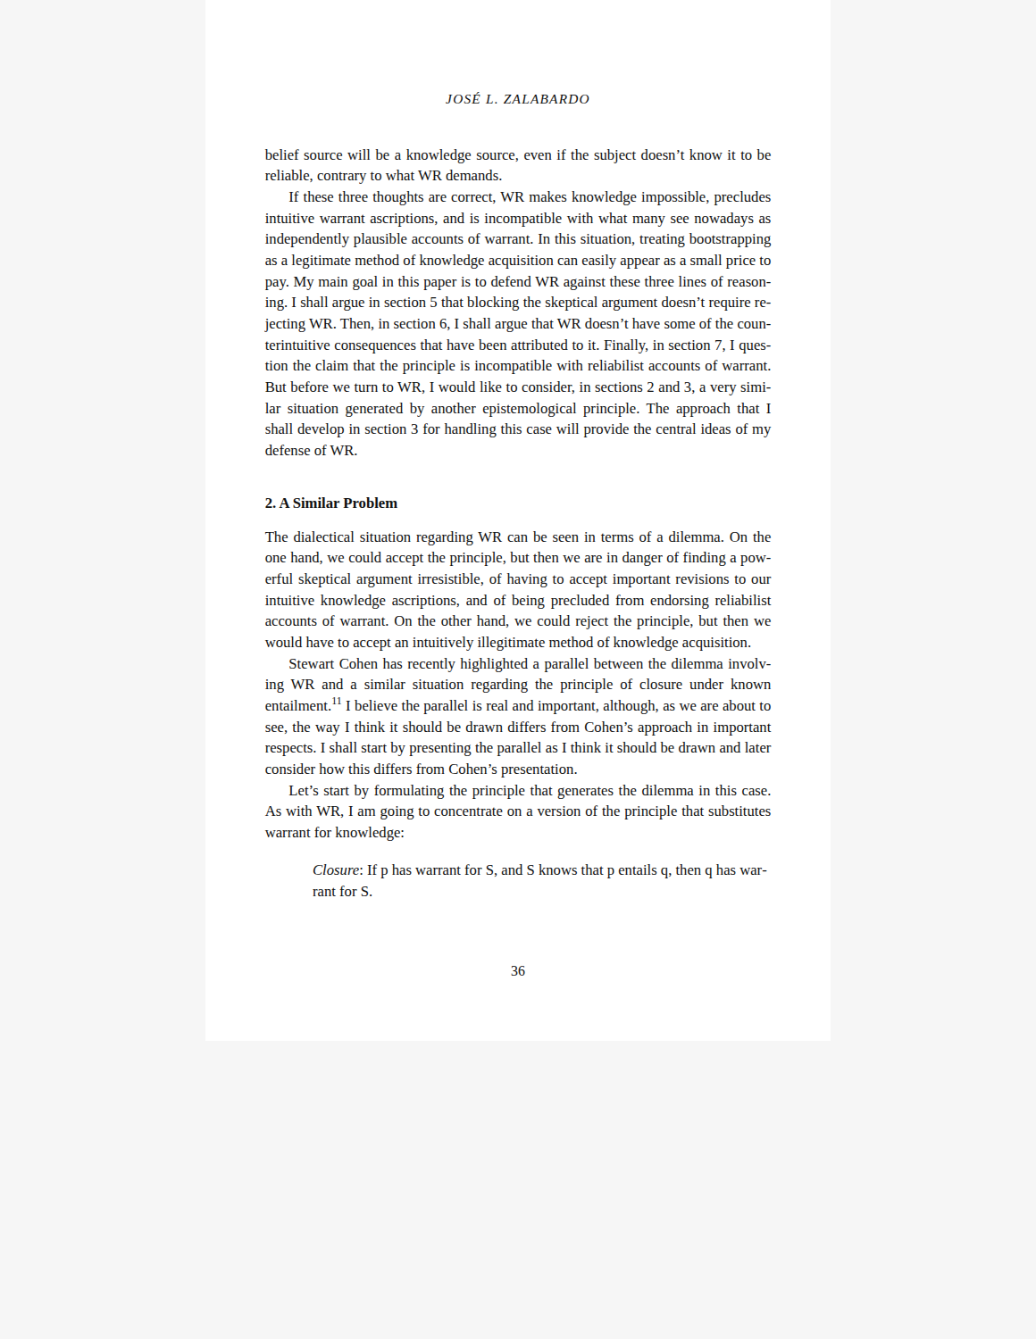JOSÉ L. ZALABARDO
belief source will be a knowledge source, even if the subject doesn’t know it to be reliable, contrary to what WR demands.
If these three thoughts are correct, WR makes knowledge impossible, precludes intuitive warrant ascriptions, and is incompatible with what many see nowadays as independently plausible accounts of warrant. In this situation, treating bootstrapping as a legitimate method of knowledge acquisition can easily appear as a small price to pay. My main goal in this paper is to defend WR against these three lines of reasoning. I shall argue in section 5 that blocking the skeptical argument doesn’t require rejecting WR. Then, in section 6, I shall argue that WR doesn’t have some of the counterintuitive consequences that have been attributed to it. Finally, in section 7, I question the claim that the principle is incompatible with reliabilist accounts of warrant. But before we turn to WR, I would like to consider, in sections 2 and 3, a very similar situation generated by another epistemological principle. The approach that I shall develop in section 3 for handling this case will provide the central ideas of my defense of WR.
2. A Similar Problem
The dialectical situation regarding WR can be seen in terms of a dilemma. On the one hand, we could accept the principle, but then we are in danger of finding a powerful skeptical argument irresistible, of having to accept important revisions to our intuitive knowledge ascriptions, and of being precluded from endorsing reliabilist accounts of warrant. On the other hand, we could reject the principle, but then we would have to accept an intuitively illegitimate method of knowledge acquisition.
Stewart Cohen has recently highlighted a parallel between the dilemma involving WR and a similar situation regarding the principle of closure under known entailment.11 I believe the parallel is real and important, although, as we are about to see, the way I think it should be drawn differs from Cohen’s approach in important respects. I shall start by presenting the parallel as I think it should be drawn and later consider how this differs from Cohen’s presentation.
Let’s start by formulating the principle that generates the dilemma in this case. As with WR, I am going to concentrate on a version of the principle that substitutes warrant for knowledge:
Closure: If p has warrant for S, and S knows that p entails q, then q has warrant for S.
36